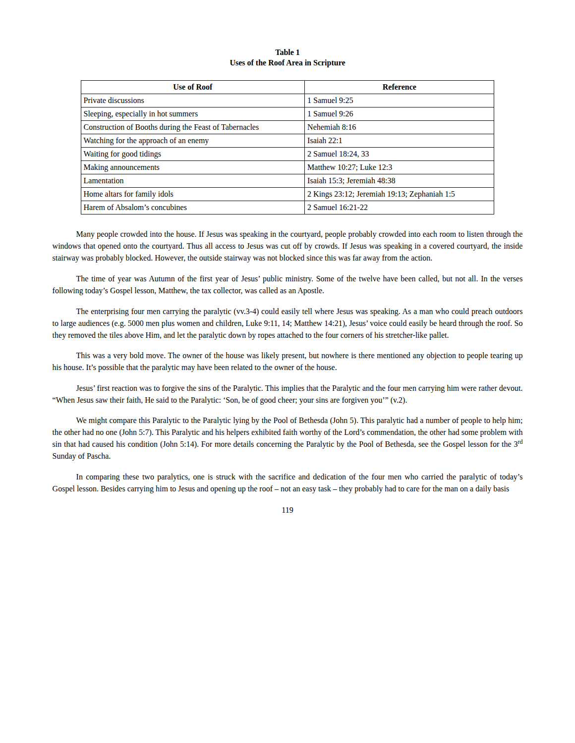Table 1
Uses of the Roof Area in Scripture
| Use of Roof | Reference |
| --- | --- |
| Private discussions | 1 Samuel 9:25 |
| Sleeping, especially in hot summers | 1 Samuel 9:26 |
| Construction of Booths during the Feast of Tabernacles | Nehemiah 8:16 |
| Watching for the approach of an enemy | Isaiah 22:1 |
| Waiting for good tidings | 2 Samuel 18:24, 33 |
| Making announcements | Matthew 10:27; Luke 12:3 |
| Lamentation | Isaiah 15:3; Jeremiah 48:38 |
| Home altars for family idols | 2 Kings 23:12; Jeremiah 19:13; Zephaniah 1:5 |
| Harem of Absalom’s concubines | 2 Samuel 16:21-22 |
Many people crowded into the house. If Jesus was speaking in the courtyard, people probably crowded into each room to listen through the windows that opened onto the courtyard. Thus all access to Jesus was cut off by crowds. If Jesus was speaking in a covered courtyard, the inside stairway was probably blocked. However, the outside stairway was not blocked since this was far away from the action.
The time of year was Autumn of the first year of Jesus’ public ministry. Some of the twelve have been called, but not all. In the verses following today’s Gospel lesson, Matthew, the tax collector, was called as an Apostle.
The enterprising four men carrying the paralytic (vv.3-4) could easily tell where Jesus was speaking. As a man who could preach outdoors to large audiences (e.g. 5000 men plus women and children, Luke 9:11, 14; Matthew 14:21), Jesus’ voice could easily be heard through the roof. So they removed the tiles above Him, and let the paralytic down by ropes attached to the four corners of his stretcher-like pallet.
This was a very bold move. The owner of the house was likely present, but nowhere is there mentioned any objection to people tearing up his house. It’s possible that the paralytic may have been related to the owner of the house.
Jesus’ first reaction was to forgive the sins of the Paralytic. This implies that the Paralytic and the four men carrying him were rather devout. “When Jesus saw their faith, He said to the Paralytic: ‘Son, be of good cheer; your sins are forgiven you’” (v.2).
We might compare this Paralytic to the Paralytic lying by the Pool of Bethesda (John 5). This paralytic had a number of people to help him; the other had no one (John 5:7). This Paralytic and his helpers exhibited faith worthy of the Lord’s commendation, the other had some problem with sin that had caused his condition (John 5:14). For more details concerning the Paralytic by the Pool of Bethesda, see the Gospel lesson for the 3rd Sunday of Pascha.
In comparing these two paralytics, one is struck with the sacrifice and dedication of the four men who carried the paralytic of today’s Gospel lesson. Besides carrying him to Jesus and opening up the roof – not an easy task – they probably had to care for the man on a daily basis
119